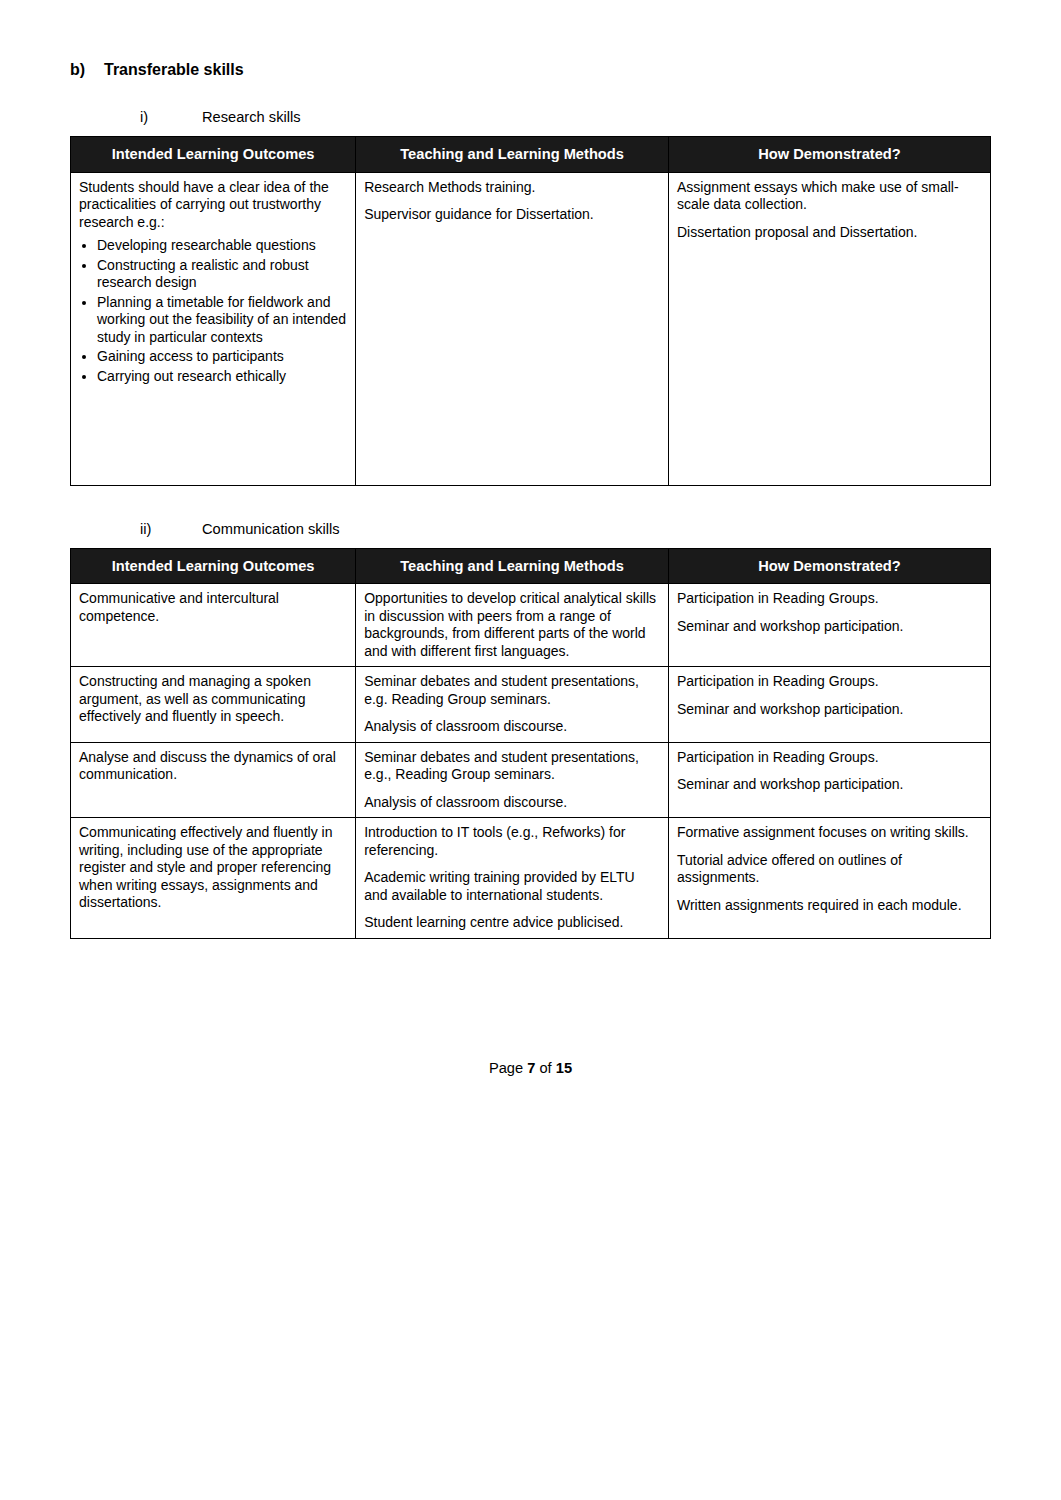b) Transferable skills
i) Research skills
| Intended Learning Outcomes | Teaching and Learning Methods | How Demonstrated? |
| --- | --- | --- |
| Students should have a clear idea of the practicalities of carrying out trustworthy research e.g.: Developing researchable questions Constructing a realistic and robust research design Planning a timetable for fieldwork and working out the feasibility of an intended study in particular contexts Gaining access to participants Carrying out research ethically | Research Methods training. Supervisor guidance for Dissertation. | Assignment essays which make use of small-scale data collection. Dissertation proposal and Dissertation. |
ii) Communication skills
| Intended Learning Outcomes | Teaching and Learning Methods | How Demonstrated? |
| --- | --- | --- |
| Communicative and intercultural competence. | Opportunities to develop critical analytical skills in discussion with peers from a range of backgrounds, from different parts of the world and with different first languages. | Participation in Reading Groups. Seminar and workshop participation. |
| Constructing and managing a spoken argument, as well as communicating effectively and fluently in speech. | Seminar debates and student presentations, e.g. Reading Group seminars. Analysis of classroom discourse. | Participation in Reading Groups. Seminar and workshop participation. |
| Analyse and discuss the dynamics of oral communication. | Seminar debates and student presentations, e.g., Reading Group seminars. Analysis of classroom discourse. | Participation in Reading Groups. Seminar and workshop participation. |
| Communicating effectively and fluently in writing, including use of the appropriate register and style and proper referencing when writing essays, assignments and dissertations. | Introduction to IT tools (e.g., Refworks) for referencing. Academic writing training provided by ELTU and available to international students. Student learning centre advice publicised. | Formative assignment focuses on writing skills. Tutorial advice offered on outlines of assignments. Written assignments required in each module. |
Page 7 of 15